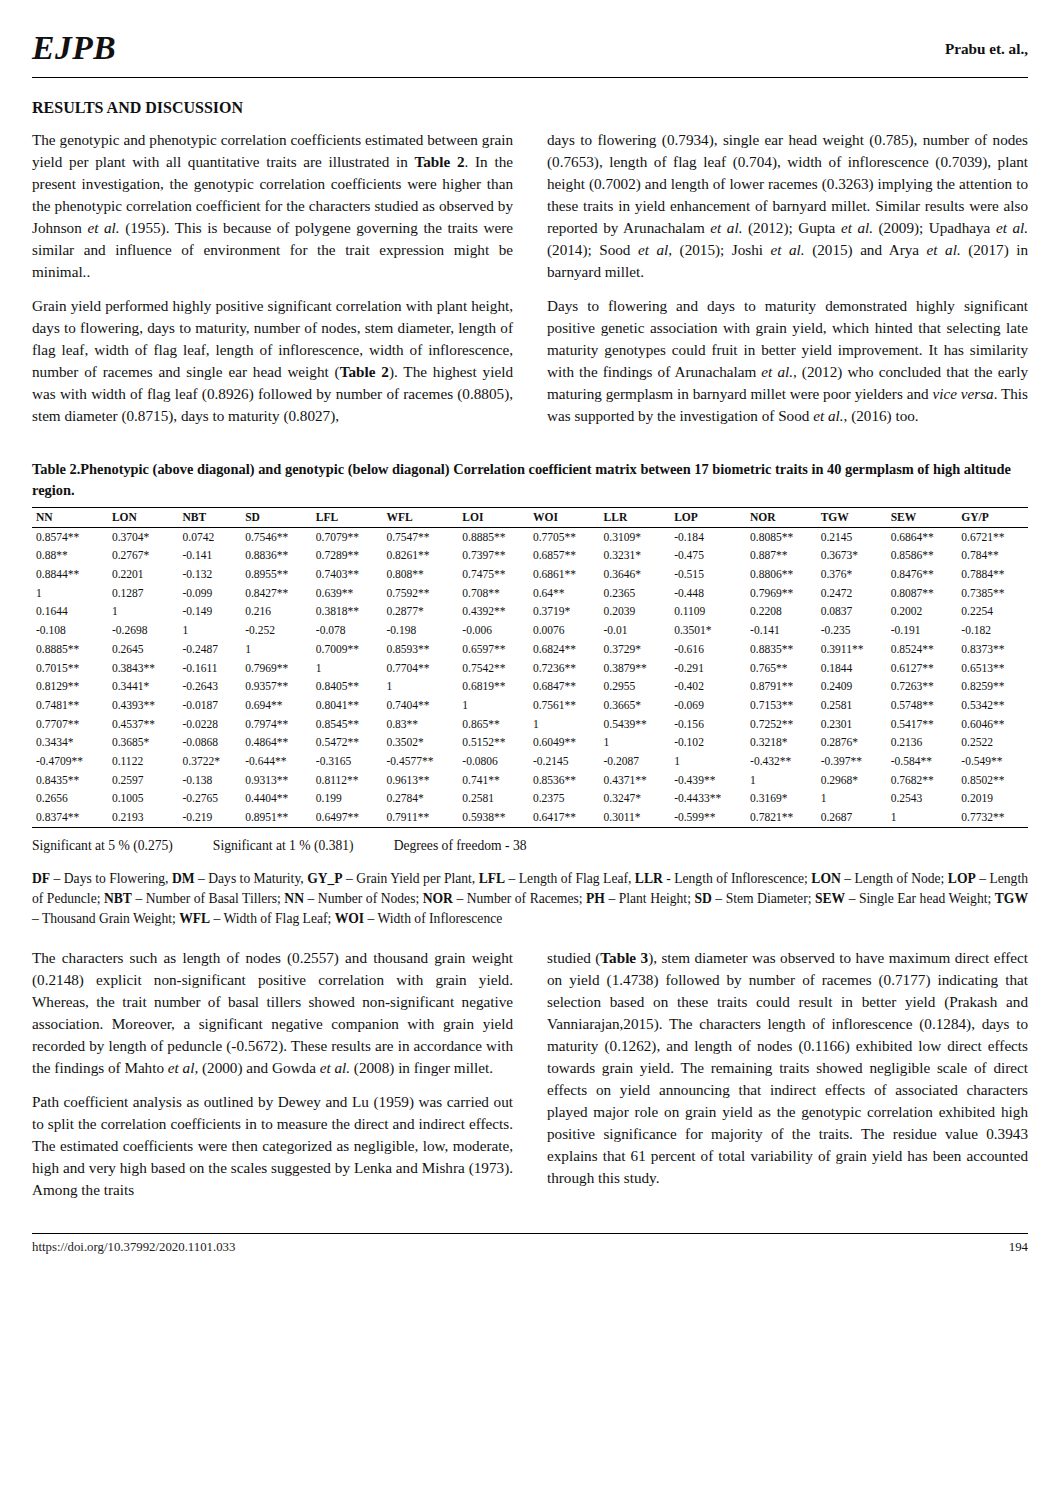EJPB
Prabu et. al.,
RESULTS AND DISCUSSION
The genotypic and phenotypic correlation coefficients estimated between grain yield per plant with all quantitative traits are illustrated in Table 2. In the present investigation, the genotypic correlation coefficients were higher than the phenotypic correlation coefficient for the characters studied as observed by Johnson et al. (1955). This is because of polygene governing the traits were similar and influence of environment for the trait expression might be minimal..
Grain yield performed highly positive significant correlation with plant height, days to flowering, days to maturity, number of nodes, stem diameter, length of flag leaf, width of flag leaf, length of inflorescence, width of inflorescence, number of racemes and single ear head weight (Table 2). The highest yield was with width of flag leaf (0.8926) followed by number of racemes (0.8805), stem diameter (0.8715), days to maturity (0.8027),
days to flowering (0.7934), single ear head weight (0.785), number of nodes (0.7653), length of flag leaf (0.704), width of inflorescence (0.7039), plant height (0.7002) and length of lower racemes (0.3263) implying the attention to these traits in yield enhancement of barnyard millet. Similar results were also reported by Arunachalam et al. (2012); Gupta et al. (2009); Upadhaya et al. (2014); Sood et al, (2015); Joshi et al. (2015) and Arya et al. (2017) in barnyard millet.
Days to flowering and days to maturity demonstrated highly significant positive genetic association with grain yield, which hinted that selecting late maturity genotypes could fruit in better yield improvement. It has similarity with the findings of Arunachalam et al., (2012) who concluded that the early maturing germplasm in barnyard millet were poor yielders and vice versa. This was supported by the investigation of Sood et al., (2016) too.
Table 2.Phenotypic (above diagonal) and genotypic (below diagonal) Correlation coefficient matrix between 17 biometric traits in 40 germplasm of high altitude region.
| NN | LON | NBT | SD | LFL | WFL | LOI | WOI | LLR | LOP | NOR | TGW | SEW | GY/P |
| --- | --- | --- | --- | --- | --- | --- | --- | --- | --- | --- | --- | --- | --- |
| 0.8574** | 0.3704* | 0.0742 | 0.7546** | 0.7079** | 0.7547** | 0.8885** | 0.7705** | 0.3109* | -0.184 | 0.8085** | 0.2145 | 0.6864** | 0.6721** |
| 0.88** | 0.2767* | -0.141 | 0.8836** | 0.7289** | 0.8261** | 0.7397** | 0.6857** | 0.3231* | -0.475 | 0.887** | 0.3673* | 0.8586** | 0.784** |
| 0.8844** | 0.2201 | -0.132 | 0.8955** | 0.7403** | 0.808** | 0.7475** | 0.6861** | 0.3646* | -0.515 | 0.8806** | 0.376* | 0.8476** | 0.7884** |
| 1 | 0.1287 | -0.099 | 0.8427** | 0.639** | 0.7592** | 0.708** | 0.64** | 0.2365 | -0.448 | 0.7969** | 0.2472 | 0.8087** | 0.7385** |
| 0.1644 | 1 | -0.149 | 0.216 | 0.3818** | 0.2877* | 0.4392** | 0.3719* | 0.2039 | 0.1109 | 0.2208 | 0.0837 | 0.2002 | 0.2254 |
| -0.108 | -0.2698 | 1 | -0.252 | -0.078 | -0.198 | -0.006 | 0.0076 | -0.01 | 0.3501* | -0.141 | -0.235 | -0.191 | -0.182 |
| 0.8885** | 0.2645 | -0.2487 | 1 | 0.7009** | 0.8593** | 0.6597** | 0.6824** | 0.3729* | -0.616 | 0.8835** | 0.3911** | 0.8524** | 0.8373** |
| 0.7015** | 0.3843** | -0.1611 | 0.7969** | 1 | 0.7704** | 0.7542** | 0.7236** | 0.3879** | -0.291 | 0.765** | 0.1844 | 0.6127** | 0.6513** |
| 0.8129** | 0.3441* | -0.2643 | 0.9357** | 0.8405** | 1 | 0.6819** | 0.6847** | 0.2955 | -0.402 | 0.8791** | 0.2409 | 0.7263** | 0.8259** |
| 0.7481** | 0.4393** | -0.0187 | 0.694** | 0.8041** | 0.7404** | 1 | 0.7561** | 0.3665* | -0.069 | 0.7153** | 0.2581 | 0.5748** | 0.5342** |
| 0.7707** | 0.4537** | -0.0228 | 0.7974** | 0.8545** | 0.83** | 0.865** | 1 | 0.5439** | -0.156 | 0.7252** | 0.2301 | 0.5417** | 0.6046** |
| 0.3434* | 0.3685* | -0.0868 | 0.4864** | 0.5472** | 0.3502* | 0.5152** | 0.6049** | 1 | -0.102 | 0.3218* | 0.2876* | 0.2136 | 0.2522 |
| -0.4709** | 0.1122 | 0.3722* | -0.644** | -0.3165 | -0.4577** | -0.0806 | -0.2145 | -0.2087 | 1 | -0.432** | -0.397** | -0.584** | -0.549** |
| 0.8435** | 0.2597 | -0.138 | 0.9313** | 0.8112** | 0.9613** | 0.741** | 0.8536** | 0.4371** | -0.439** | 1 | 0.2968* | 0.7682** | 0.8502** |
| 0.2656 | 0.1005 | -0.2765 | 0.4404** | 0.199 | 0.2784* | 0.2581 | 0.2375 | 0.3247* | -0.4433** | 0.3169* | 1 | 0.2543 | 0.2019 |
| 0.8374** | 0.2193 | -0.219 | 0.8951** | 0.6497** | 0.7911** | 0.5938** | 0.6417** | 0.3011* | -0.599** | 0.7821** | 0.2687 | 1 | 0.7732** |
Significant at 5 % (0.275) Significant at 1 % (0.381) Degrees of freedom - 38
DF – Days to Flowering, DM – Days to Maturity, GY_P – Grain Yield per Plant, LFL – Length of Flag Leaf, LLR - Length of Inflorescence; LON – Length of Node; LOP – Length of Peduncle; NBT – Number of Basal Tillers; NN – Number of Nodes; NOR – Number of Racemes; PH – Plant Height; SD – Stem Diameter; SEW – Single Ear head Weight; TGW – Thousand Grain Weight; WFL – Width of Flag Leaf; WOI – Width of Inflorescence
The characters such as length of nodes (0.2557) and thousand grain weight (0.2148) explicit non-significant positive correlation with grain yield. Whereas, the trait number of basal tillers showed non-significant negative association. Moreover, a significant negative companion with grain yield recorded by length of peduncle (-0.5672). These results are in accordance with the findings of Mahto et al, (2000) and Gowda et al. (2008) in finger millet.
Path coefficient analysis as outlined by Dewey and Lu (1959) was carried out to split the correlation coefficients in to measure the direct and indirect effects. The estimated coefficients were then categorized as negligible, low, moderate, high and very high based on the scales suggested by Lenka and Mishra (1973). Among the traits
studied (Table 3), stem diameter was observed to have maximum direct effect on yield (1.4738) followed by number of racemes (0.7177) indicating that selection based on these traits could result in better yield (Prakash and Vanniarajan,2015). The characters length of inflorescence (0.1284), days to maturity (0.1262), and length of nodes (0.1166) exhibited low direct effects towards grain yield. The remaining traits showed negligible scale of direct effects on yield announcing that indirect effects of associated characters played major role on grain yield as the genotypic correlation exhibited high positive significance for majority of the traits. The residue value 0.3943 explains that 61 percent of total variability of grain yield has been accounted through this study.
https://doi.org/10.37992/2020.1101.033 194